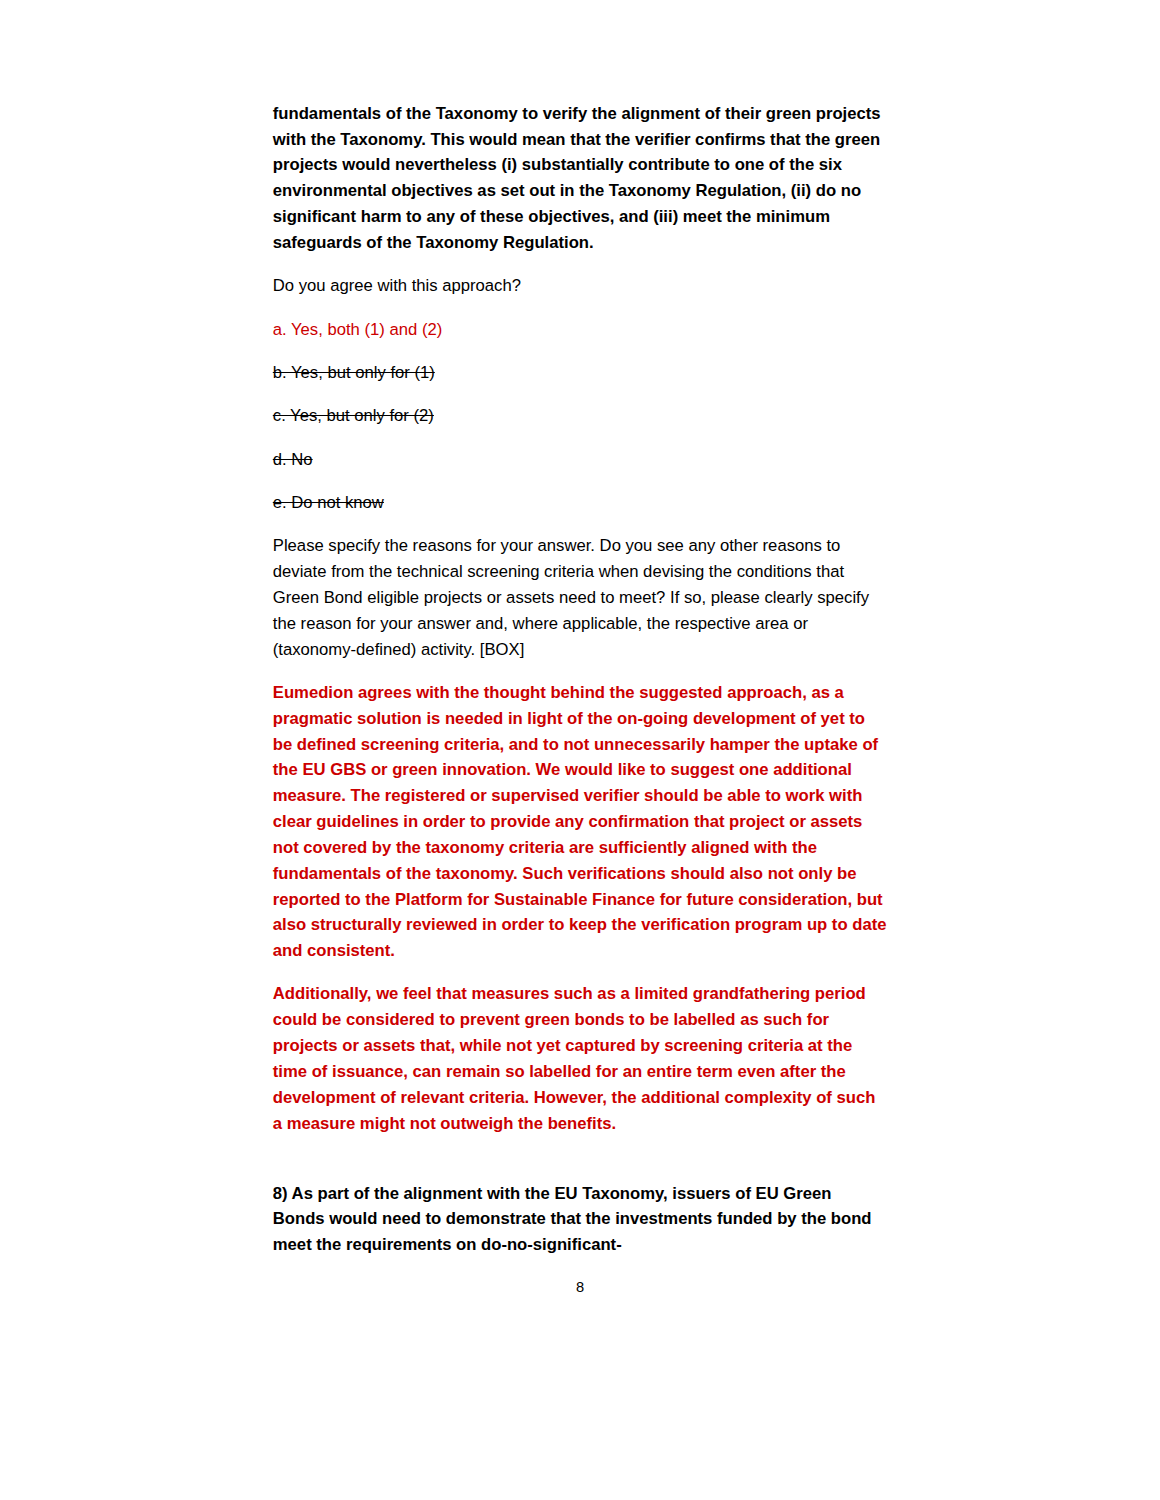fundamentals of the Taxonomy to verify the alignment of their green projects with the Taxonomy. This would mean that the verifier confirms that the green projects would nevertheless (i) substantially contribute to one of the six environmental objectives as set out in the Taxonomy Regulation, (ii) do no significant harm to any of these objectives, and (iii) meet the minimum safeguards of the Taxonomy Regulation.
Do you agree with this approach?
a. Yes, both (1) and (2)
b. Yes, but only for (1)
c. Yes, but only for (2)
d. No
e. Do not know
Please specify the reasons for your answer. Do you see any other reasons to deviate from the technical screening criteria when devising the conditions that Green Bond eligible projects or assets need to meet? If so, please clearly specify the reason for your answer and, where applicable, the respective area or (taxonomy-defined) activity. [BOX]
Eumedion agrees with the thought behind the suggested approach, as a pragmatic solution is needed in light of the on-going development of yet to be defined screening criteria, and to not unnecessarily hamper the uptake of the EU GBS or green innovation. We would like to suggest one additional measure. The registered or supervised verifier should be able to work with clear guidelines in order to provide any confirmation that project or assets not covered by the taxonomy criteria are sufficiently aligned with the fundamentals of the taxonomy. Such verifications should also not only be reported to the Platform for Sustainable Finance for future consideration, but also structurally reviewed in order to keep the verification program up to date and consistent.
Additionally, we feel that measures such as a limited grandfathering period could be considered to prevent green bonds to be labelled as such for projects or assets that, while not yet captured by screening criteria at the time of issuance, can remain so labelled for an entire term even after the development of relevant criteria. However, the additional complexity of such a measure might not outweigh the benefits.
8) As part of the alignment with the EU Taxonomy, issuers of EU Green Bonds would need to demonstrate that the investments funded by the bond meet the requirements on do-no-significant-
8